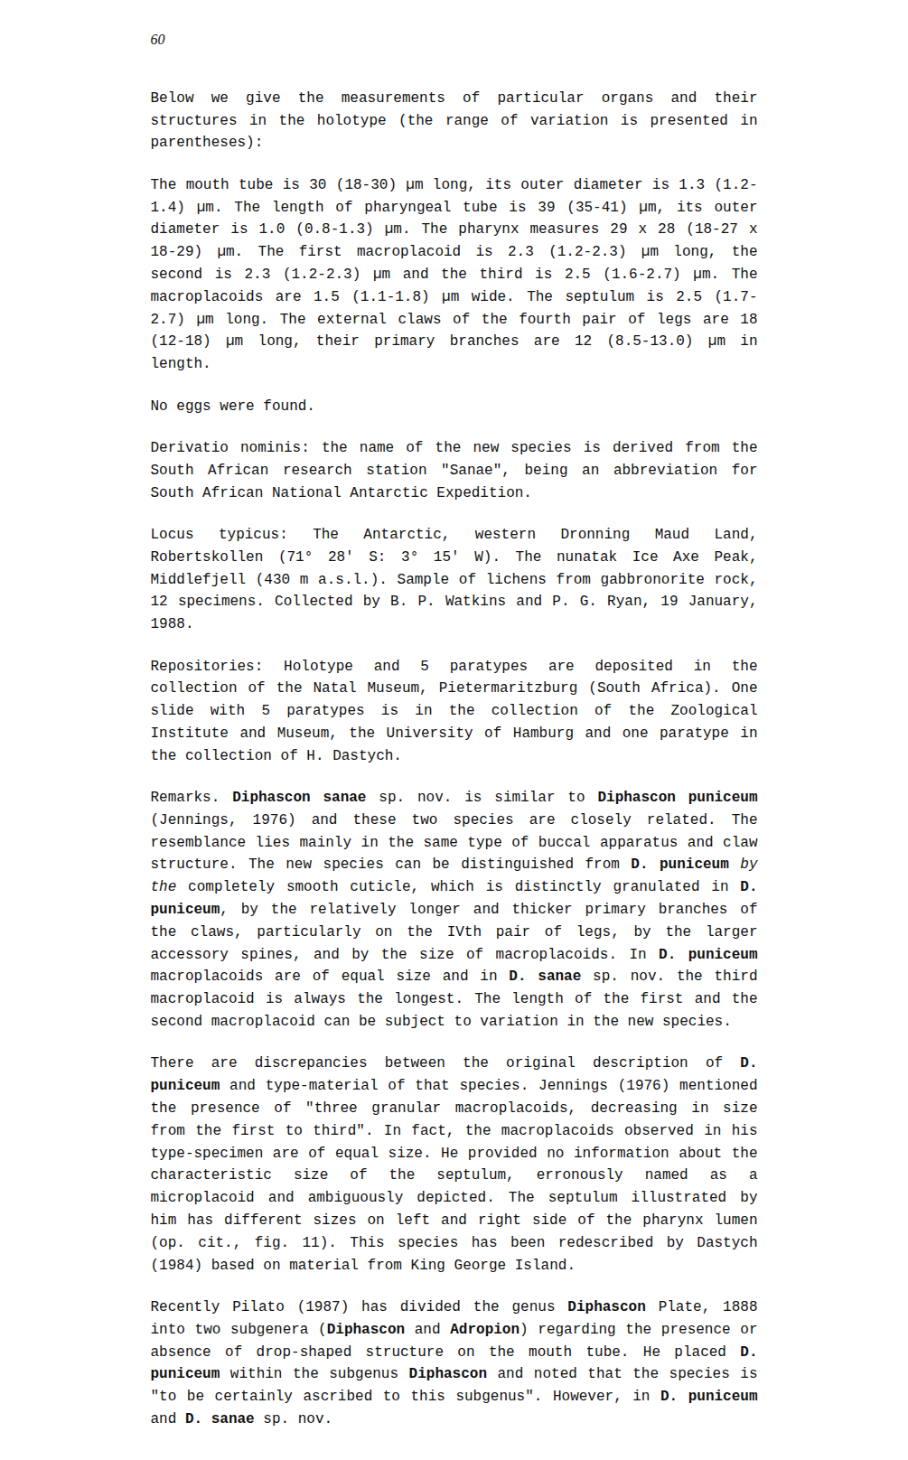60
Below we give the measurements of particular organs and their structures in the holotype (the range of variation is presented in parentheses):
The mouth tube is 30 (18-30) µm long, its outer diameter is 1.3 (1.2-1.4) µm. The length of pharyngeal tube is 39 (35-41) µm, its outer diameter is 1.0 (0.8-1.3) µm. The pharynx measures 29 x 28 (18-27 x 18-29) µm. The first macroplacoid is 2.3 (1.2-2.3) µm long, the second is 2.3 (1.2-2.3) µm and the third is 2.5 (1.6-2.7) µm. The macroplacoids are 1.5 (1.1-1.8) µm wide. The septulum is 2.5 (1.7-2.7) µm long. The external claws of the fourth pair of legs are 18 (12-18) µm long, their primary branches are 12 (8.5-13.0) µm in length.
No eggs were found.
Derivatio nominis: the name of the new species is derived from the South African research station "Sanae", being an abbreviation for South African National Antarctic Expedition.
Locus typicus: The Antarctic, western Dronning Maud Land, Robertskollen (71° 28' S: 3° 15' W). The nunatak Ice Axe Peak, Middlefjell (430 m a.s.l.). Sample of lichens from gabbronorite rock, 12 specimens. Collected by B. P. Watkins and P. G. Ryan, 19 January, 1988.
Repositories: Holotype and 5 paratypes are deposited in the collection of the Natal Museum, Pietermaritzburg (South Africa). One slide with 5 paratypes is in the collection of the Zoological Institute and Museum, the University of Hamburg and one paratype in the collection of H. Dastych.
Remarks. Diphascon sanae sp. nov. is similar to Diphascon puniceum (Jennings, 1976) and these two species are closely related. The resemblance lies mainly in the same type of buccal apparatus and claw structure. The new species can be distinguished from D. puniceum by the completely smooth cuticle, which is distinctly granulated in D. puniceum, by the relatively longer and thicker primary branches of the claws, particularly on the IVth pair of legs, by the larger accessory spines, and by the size of macroplacoids. In D. puniceum macroplacoids are of equal size and in D. sanae sp. nov. the third macroplacoid is always the longest. The length of the first and the second macroplacoid can be subject to variation in the new species.
There are discrepancies between the original description of D. puniceum and type-material of that species. Jennings (1976) mentioned the presence of "three granular macroplacoids, decreasing in size from the first to third". In fact, the macroplacoids observed in his type-specimen are of equal size. He provided no information about the characteristic size of the septulum, erronously named as a microplacoid and ambiguously depicted. The septulum illustrated by him has different sizes on left and right side of the pharynx lumen (op. cit., fig. 11). This species has been redescribed by Dastych (1984) based on material from King George Island.
Recently Pilato (1987) has divided the genus Diphascon Plate, 1888 into two subgenera (Diphascon and Adropion) regarding the presence or absence of drop-shaped structure on the mouth tube. He placed D. puniceum within the subgenus Diphascon and noted that the species is "to be certainly ascribed to this subgenus". However, in D. puniceum and D. sanae sp. nov.